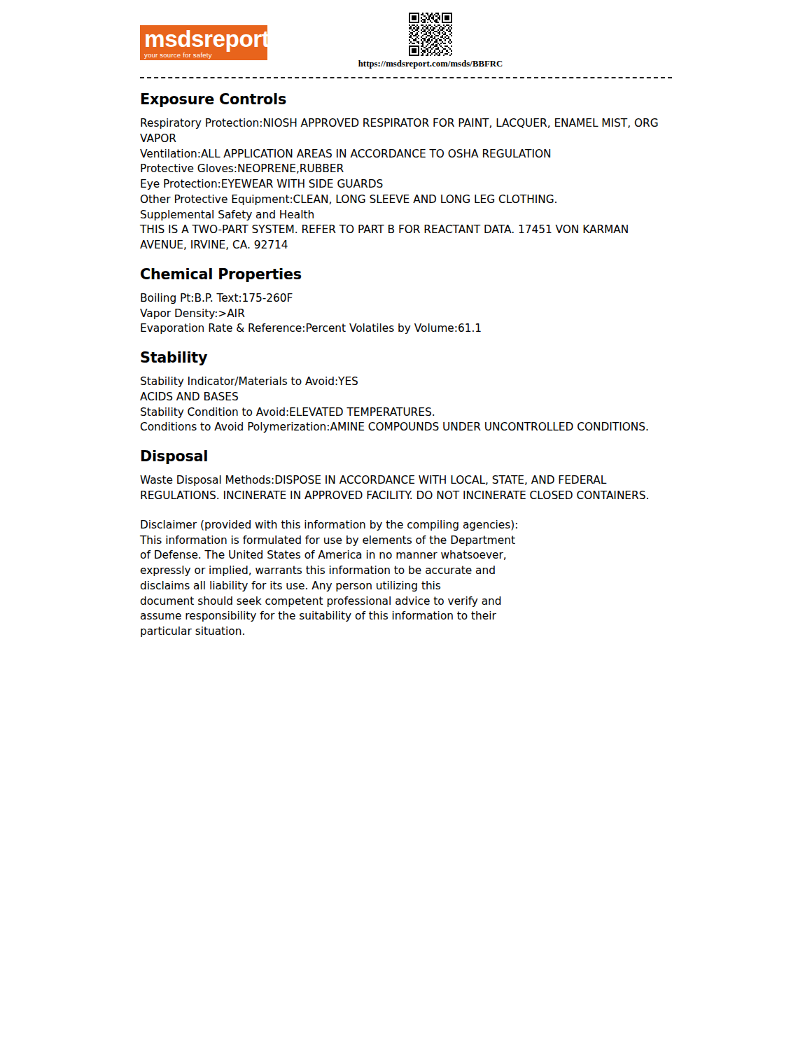msds report
your source for safety
https://msdsreport.com/msds/BBFRC
Exposure Controls
Respiratory Protection:NIOSH APPROVED RESPIRATOR FOR PAINT, LACQUER, ENAMEL MIST, ORG VAPOR
Ventilation:ALL APPLICATION AREAS IN ACCORDANCE TO OSHA REGULATION
Protective Gloves:NEOPRENE,RUBBER
Eye Protection:EYEWEAR WITH SIDE GUARDS
Other Protective Equipment:CLEAN, LONG SLEEVE AND LONG LEG CLOTHING.
Supplemental Safety and Health
THIS IS A TWO-PART SYSTEM. REFER TO PART B FOR REACTANT DATA. 17451 VON KARMAN AVENUE, IRVINE, CA. 92714
Chemical Properties
Boiling Pt:B.P. Text:175-260F
Vapor Density:>AIR
Evaporation Rate & Reference:Percent Volatiles by Volume:61.1
Stability
Stability Indicator/Materials to Avoid:YES
ACIDS AND BASES
Stability Condition to Avoid:ELEVATED TEMPERATURES.
Conditions to Avoid Polymerization:AMINE COMPOUNDS UNDER UNCONTROLLED CONDITIONS.
Disposal
Waste Disposal Methods:DISPOSE IN ACCORDANCE WITH LOCAL, STATE, AND FEDERAL REGULATIONS. INCINERATE IN APPROVED FACILITY. DO NOT INCINERATE CLOSED CONTAINERS.
Disclaimer (provided with this information by the compiling agencies):
This information is formulated for use by elements of the Department
of Defense. The United States of America in no manner whatsoever,
expressly or implied, warrants this information to be accurate and
disclaims all liability for its use. Any person utilizing this
document should seek competent professional advice to verify and
assume responsibility for the suitability of this information to their
particular situation.